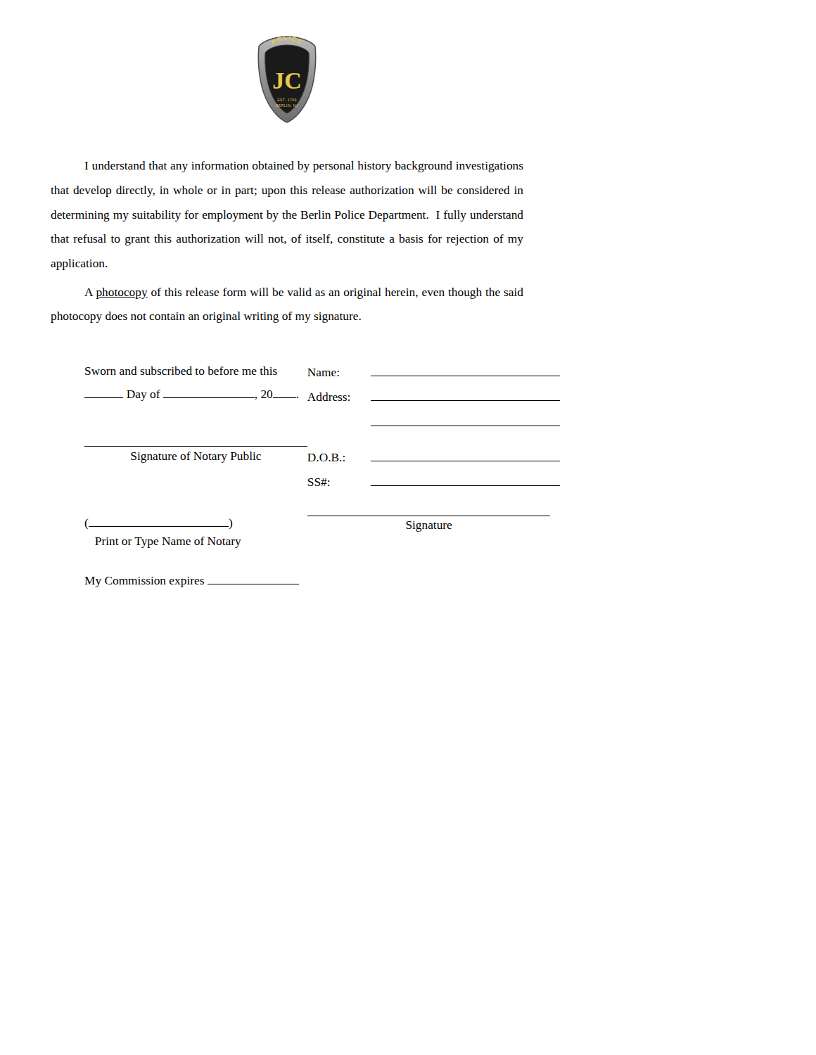POLICE JC EST. 1769 BERLIN, NJ
I understand that any information obtained by personal history background investigations that develop directly, in whole or in part; upon this release authorization will be considered in determining my suitability for employment by the Berlin Police Department. I fully understand that refusal to grant this authorization will not, of itself, constitute a basis for rejection of my application.
A photocopy of this release form will be valid as an original herein, even though the said photocopy does not contain an original writing of my signature.
| Sworn and subscribed to before me this Day of , 20 . | Name: Address: |
| Signature of Notary Public | D.O.B.: SS#: |
| ( ) Print or Type Name of Notary | Signature |
| My Commission expires | |